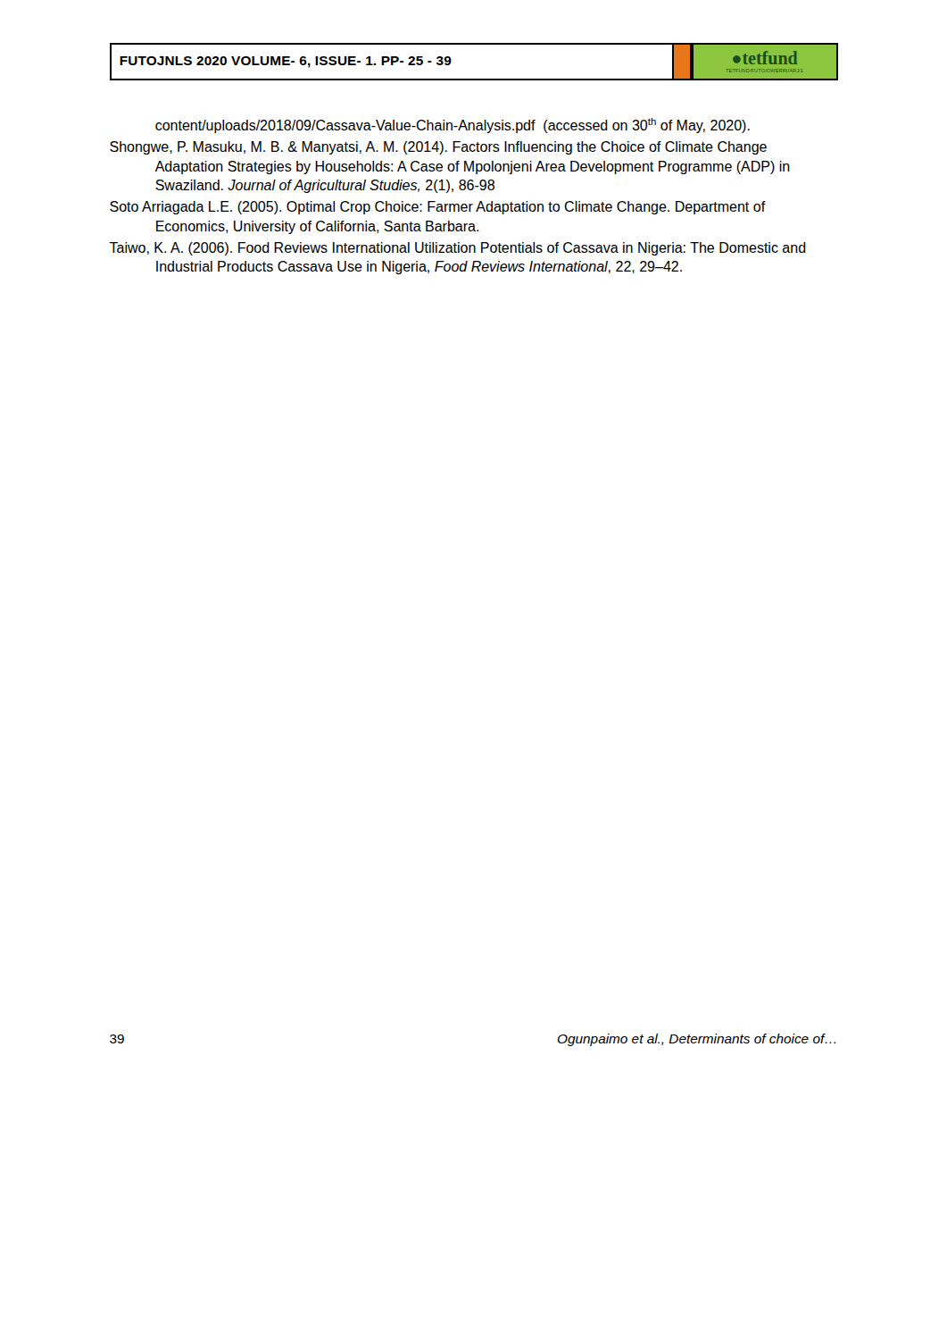FUTOJNLS 2020 VOLUME- 6, ISSUE- 1. PP- 25 - 39
●tetfund TETFUND/FUTO/OWERRI/ARJ/1
content/uploads/2018/09/Cassava-Value-Chain-Analysis.pdf (accessed on 30th of May, 2020).
Shongwe, P. Masuku, M. B. & Manyatsi, A. M. (2014). Factors Influencing the Choice of Climate Change Adaptation Strategies by Households: A Case of Mpolonjeni Area Development Programme (ADP) in Swaziland. Journal of Agricultural Studies, 2(1), 86-98
Soto Arriagada L.E. (2005). Optimal Crop Choice: Farmer Adaptation to Climate Change. Department of Economics, University of California, Santa Barbara.
Taiwo, K. A. (2006). Food Reviews International Utilization Potentials of Cassava in Nigeria: The Domestic and Industrial Products Cassava Use in Nigeria, Food Reviews International, 22, 29–42.
39 Ogunpaimo et al., Determinants of choice of…